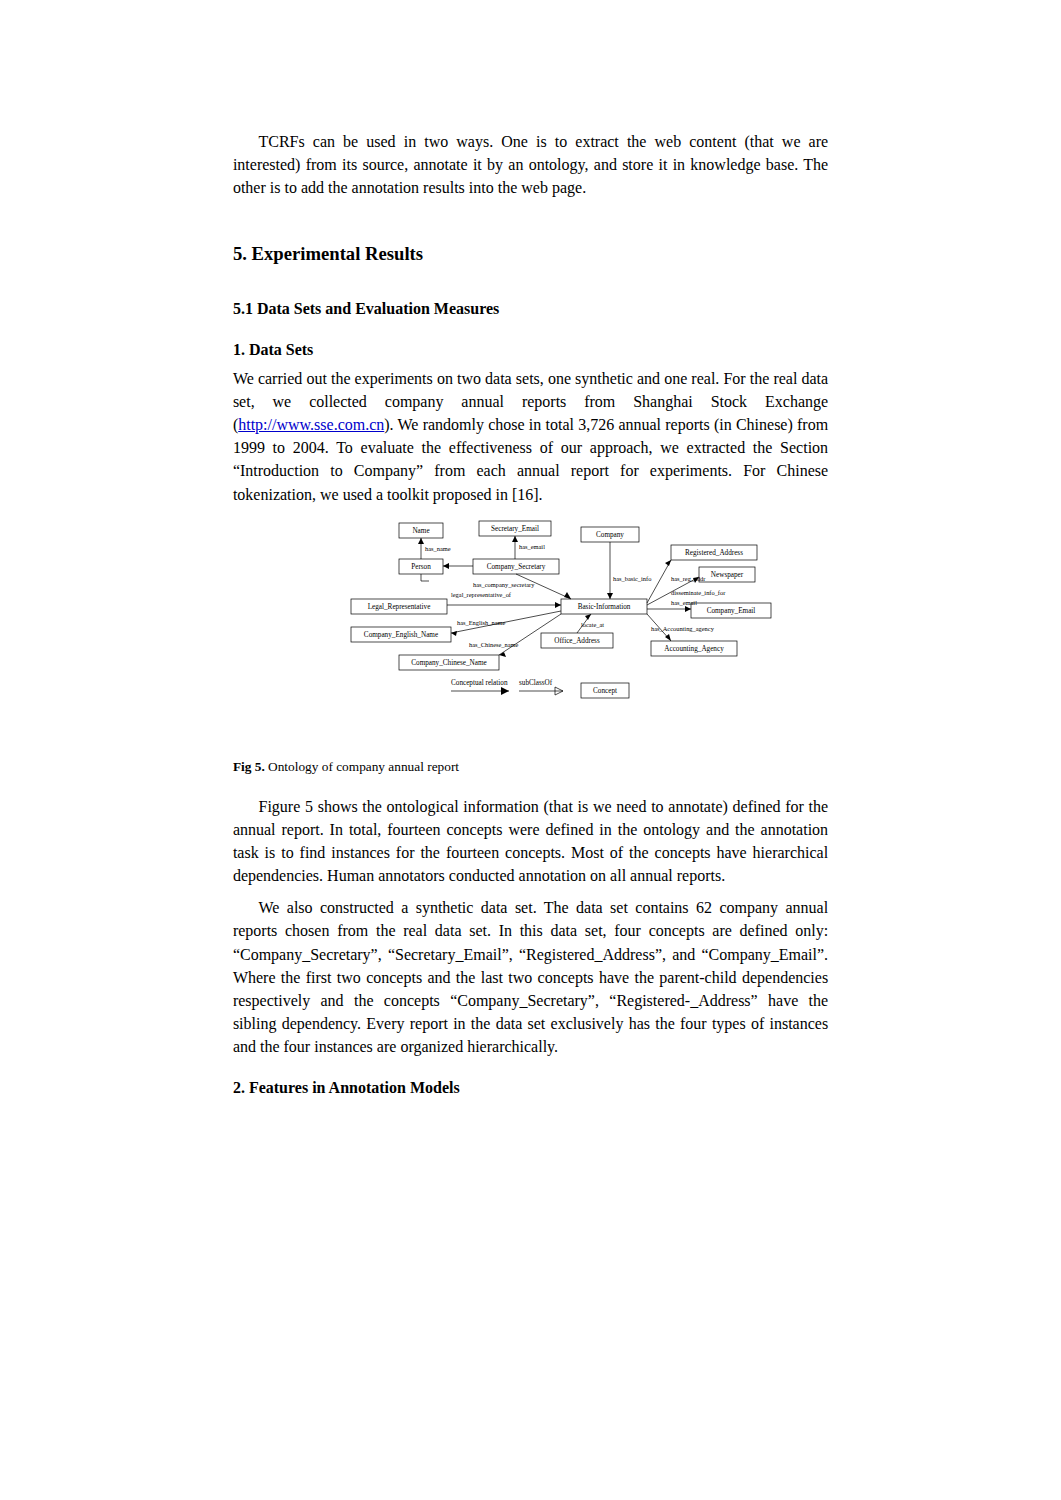TCRFs can be used in two ways. One is to extract the web content (that we are interested) from its source, annotate it by an ontology, and store it in knowledge base. The other is to add the annotation results into the web page.
5. Experimental Results
5.1 Data Sets and Evaluation Measures
1. Data Sets
We carried out the experiments on two data sets, one synthetic and one real. For the real data set, we collected company annual reports from Shanghai Stock Exchange (http://www.sse.com.cn). We randomly chose in total 3,726 annual reports (in Chinese) from 1999 to 2004. To evaluate the effectiveness of our approach, we extracted the Section “Introduction to Company” from each annual report for experiments. For Chinese tokenization, we used a toolkit proposed in [16].
Name Secretary_Email Company Registered_Address Person Company_Secretary Newspaper Legal_Representative Basic-Information Company_Email Company_English_Name Office_Address Accounting_Agency Company_Chinese_Name Concept has_name has_email has_company_secretary legal_representative_of has_basic_info has_reg_addr disseminate_info_for has_email has_English_name locate_at has_Chinese_name has_Accounting_agency Conceptual relation subClassOf
Fig 5. Ontology of company annual report
Figure 5 shows the ontological information (that is we need to annotate) defined for the annual report. In total, fourteen concepts were defined in the ontology and the annotation task is to find instances for the fourteen concepts. Most of the concepts have hierarchical dependencies. Human annotators conducted annotation on all annual reports.
We also constructed a synthetic data set. The data set contains 62 company annual reports chosen from the real data set. In this data set, four concepts are defined only: “Company_Secretary”, “Secretary_Email”, “Registered_Address”, and “Company_Email”. Where the first two concepts and the last two concepts have the parent-child dependencies respectively and the concepts “Company_Secretary”, “Registered-_Address” have the sibling dependency. Every report in the data set exclusively has the four types of instances and the four instances are organized hierarchically.
2. Features in Annotation Models